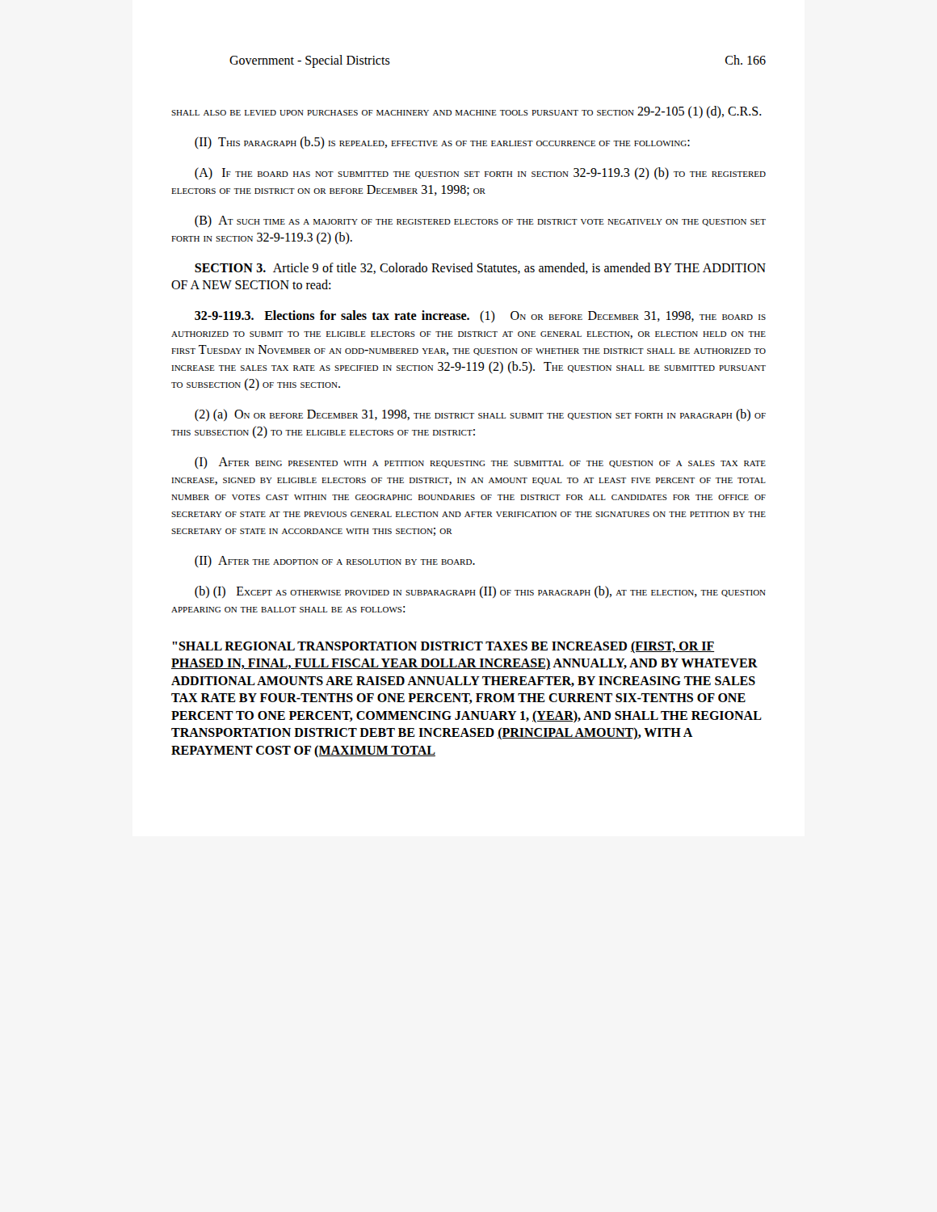Government - Special Districts Ch. 166
shall also be levied upon purchases of machinery and machine tools pursuant to section 29-2-105 (1) (d), C.R.S.
(II) This paragraph (b.5) is repealed, effective as of the earliest occurrence of the following:
(A) If the board has not submitted the question set forth in section 32-9-119.3 (2) (b) to the registered electors of the district on or before December 31, 1998; or
(B) At such time as a majority of the registered electors of the district vote negatively on the question set forth in section 32-9-119.3 (2) (b).
SECTION 3. Article 9 of title 32, Colorado Revised Statutes, as amended, is amended BY THE ADDITION OF A NEW SECTION to read:
32-9-119.3. Elections for sales tax rate increase. (1) On or before December 31, 1998, the board is authorized to submit to the eligible electors of the district at one general election, or election held on the first Tuesday in November of an odd-numbered year, the question of whether the district shall be authorized to increase the sales tax rate as specified in section 32-9-119 (2) (b.5). The question shall be submitted pursuant to subsection (2) of this section.
(2) (a) On or before December 31, 1998, the district shall submit the question set forth in paragraph (b) of this subsection (2) to the eligible electors of the district:
(I) After being presented with a petition requesting the submittal of the question of a sales tax rate increase, signed by eligible electors of the district, in an amount equal to at least five percent of the total number of votes cast within the geographic boundaries of the district for all candidates for the office of secretary of state at the previous general election and after verification of the signatures on the petition by the secretary of state in accordance with this section; or
(II) After the adoption of a resolution by the board.
(b) (I) Except as otherwise provided in subparagraph (II) of this paragraph (b), at the election, the question appearing on the ballot shall be as follows:
"SHALL REGIONAL TRANSPORTATION DISTRICT TAXES BE INCREASED (FIRST, OR IF PHASED IN, FINAL, FULL FISCAL YEAR DOLLAR INCREASE) ANNUALLY, AND BY WHATEVER ADDITIONAL AMOUNTS ARE RAISED ANNUALLY THEREAFTER, BY INCREASING THE SALES TAX RATE BY FOUR-TENTHS OF ONE PERCENT, FROM THE CURRENT SIX-TENTHS OF ONE PERCENT TO ONE PERCENT, COMMENCING JANUARY 1, (YEAR), AND SHALL THE REGIONAL TRANSPORTATION DISTRICT DEBT BE INCREASED (PRINCIPAL AMOUNT), WITH A REPAYMENT COST OF (MAXIMUM TOTAL